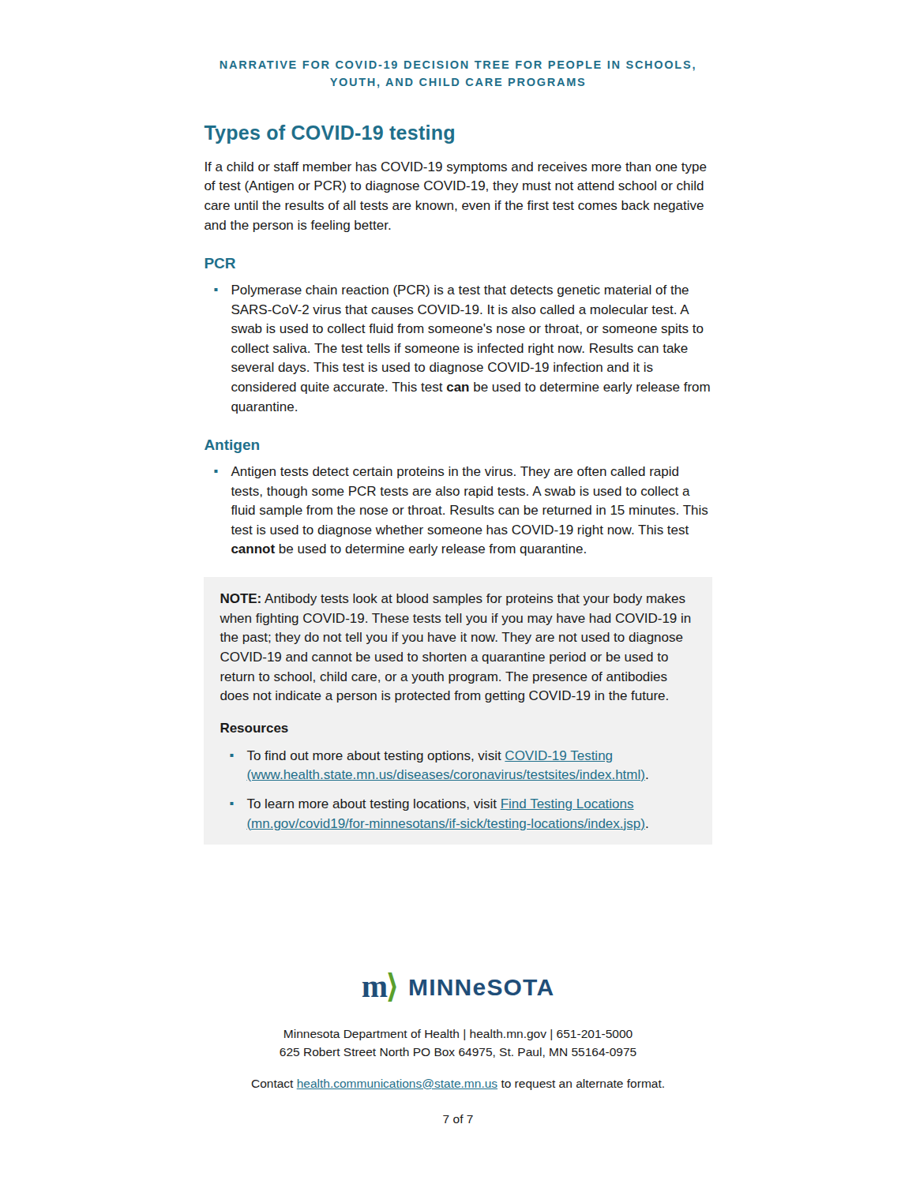Narrative for COVID-19 Decision Tree for People in Schools, Youth, and Child Care Programs
Types of COVID-19 testing
If a child or staff member has COVID-19 symptoms and receives more than one type of test (Antigen or PCR) to diagnose COVID-19, they must not attend school or child care until the results of all tests are known, even if the first test comes back negative and the person is feeling better.
PCR
Polymerase chain reaction (PCR) is a test that detects genetic material of the SARS-CoV-2 virus that causes COVID-19. It is also called a molecular test. A swab is used to collect fluid from someone's nose or throat, or someone spits to collect saliva. The test tells if someone is infected right now. Results can take several days. This test is used to diagnose COVID-19 infection and it is considered quite accurate. This test can be used to determine early release from quarantine.
Antigen
Antigen tests detect certain proteins in the virus. They are often called rapid tests, though some PCR tests are also rapid tests. A swab is used to collect a fluid sample from the nose or throat. Results can be returned in 15 minutes. This test is used to diagnose whether someone has COVID-19 right now. This test cannot be used to determine early release from quarantine.
NOTE: Antibody tests look at blood samples for proteins that your body makes when fighting COVID-19. These tests tell you if you may have had COVID-19 in the past; they do not tell you if you have it now. They are not used to diagnose COVID-19 and cannot be used to shorten a quarantine period or be used to return to school, child care, or a youth program. The presence of antibodies does not indicate a person is protected from getting COVID-19 in the future.
Resources
To find out more about testing options, visit COVID-19 Testing (www.health.state.mn.us/diseases/coronavirus/testsites/index.html).
To learn more about testing locations, visit Find Testing Locations (mn.gov/covid19/for-minnesotans/if-sick/testing-locations/index.jsp).
m⟩ Minnesota
Minnesota Department of Health | health.mn.gov | 651-201-5000
625 Robert Street North PO Box 64975, St. Paul, MN 55164-0975
Contact health.communications@state.mn.us to request an alternate format.
7 of 7